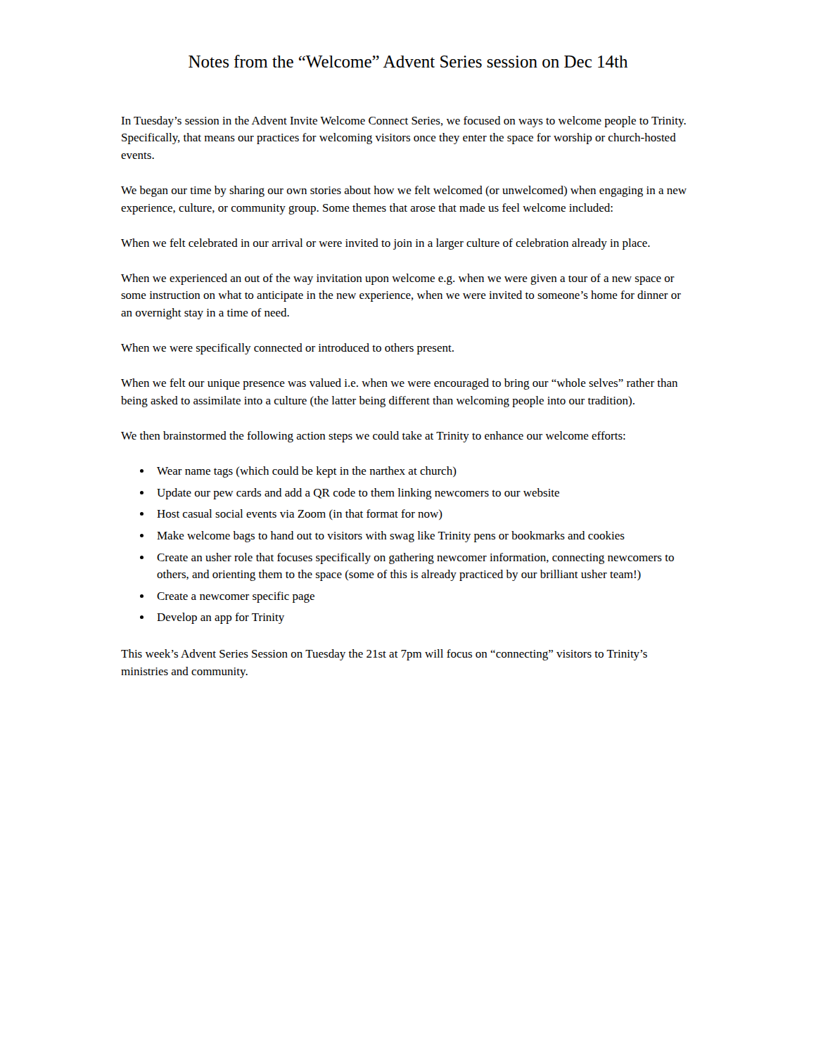Notes from the “Welcome” Advent Series session on Dec 14th
In Tuesday’s session in the Advent Invite Welcome Connect Series, we focused on ways to welcome people to Trinity. Specifically, that means our practices for welcoming visitors once they enter the space for worship or church-hosted events.
We began our time by sharing our own stories about how we felt welcomed (or unwelcomed) when engaging in a new experience, culture, or community group. Some themes that arose that made us feel welcome included:
When we felt celebrated in our arrival or were invited to join in a larger culture of celebration already in place.
When we experienced an out of the way invitation upon welcome e.g. when we were given a tour of a new space or some instruction on what to anticipate in the new experience, when we were invited to someone’s home for dinner or an overnight stay in a time of need.
When we were specifically connected or introduced to others present.
When we felt our unique presence was valued i.e. when we were encouraged to bring our “whole selves” rather than being asked to assimilate into a culture (the latter being different than welcoming people into our tradition).
We then brainstormed the following action steps we could take at Trinity to enhance our welcome efforts:
Wear name tags (which could be kept in the narthex at church)
Update our pew cards and add a QR code to them linking newcomers to our website
Host casual social events via Zoom (in that format for now)
Make welcome bags to hand out to visitors with swag like Trinity pens or bookmarks and cookies
Create an usher role that focuses specifically on gathering newcomer information, connecting newcomers to others, and orienting them to the space (some of this is already practiced by our brilliant usher team!)
Create a newcomer specific page
Develop an app for Trinity
This week’s Advent Series Session on Tuesday the 21st at 7pm will focus on “connecting” visitors to Trinity’s ministries and community.